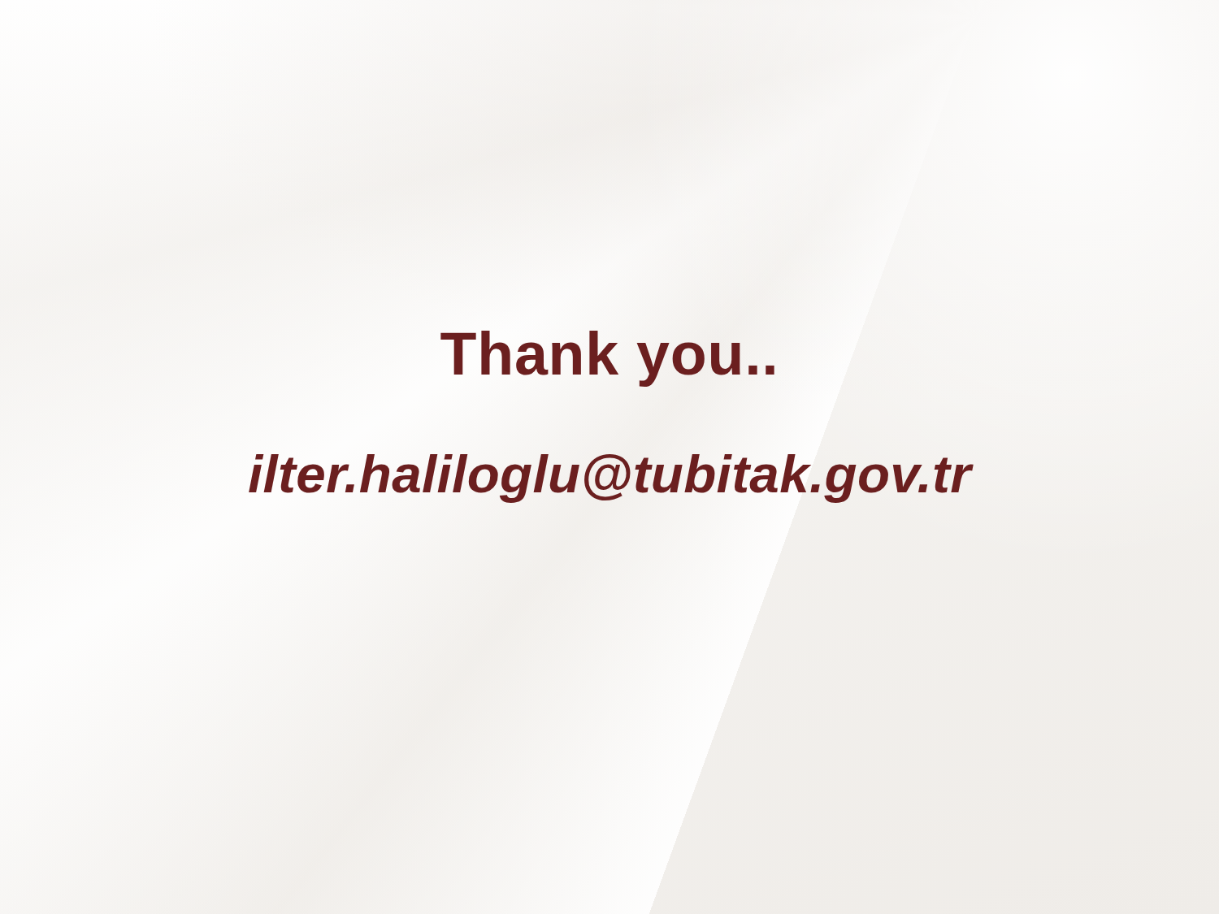Thank you..
ilter.haliloglu@tubitak.gov.tr